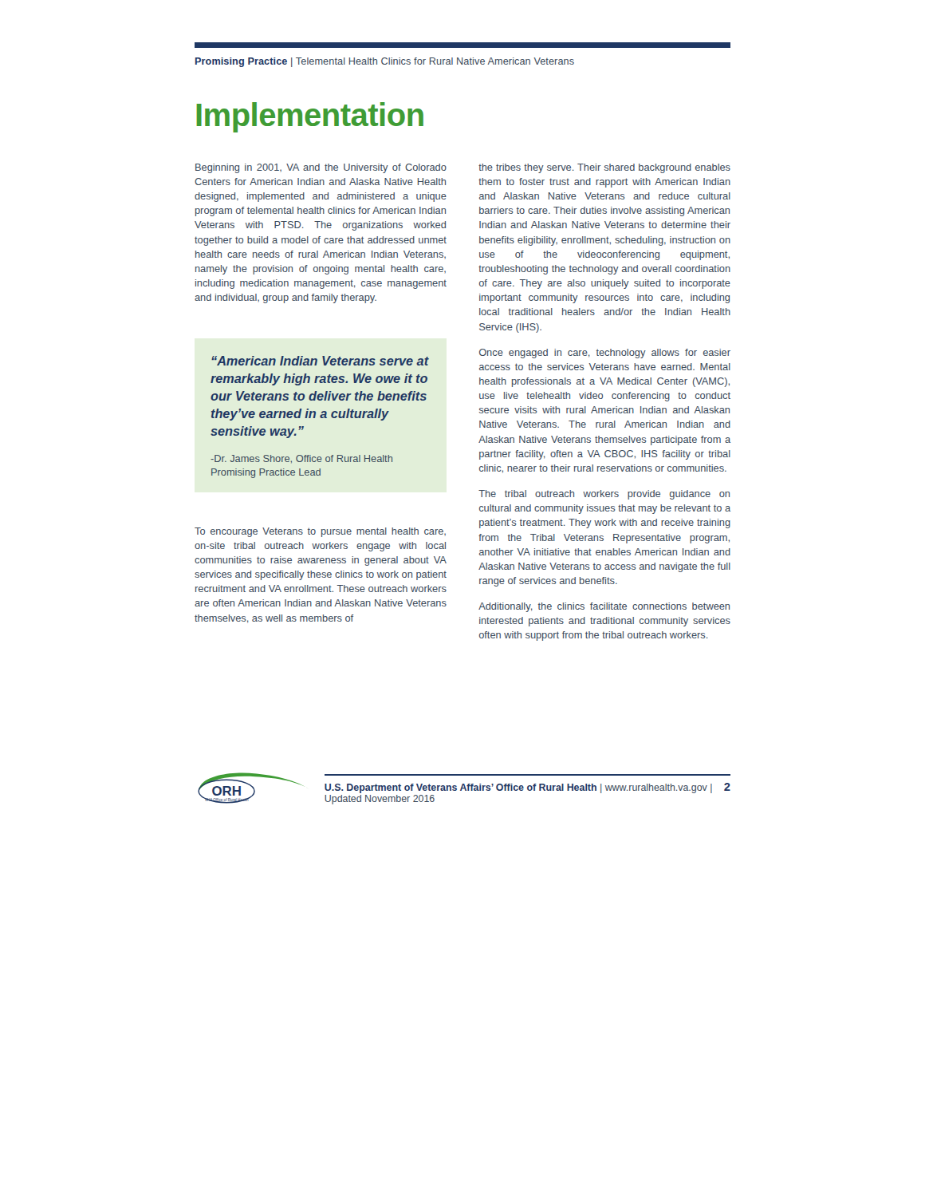Promising Practice | Telemental Health Clinics for Rural Native American Veterans
Implementation
Beginning in 2001, VA and the University of Colorado Centers for American Indian and Alaska Native Health designed, implemented and administered a unique program of telemental health clinics for American Indian Veterans with PTSD. The organizations worked together to build a model of care that addressed unmet health care needs of rural American Indian Veterans, namely the provision of ongoing mental health care, including medication management, case management and individual, group and family therapy.
“American Indian Veterans serve at remarkably high rates. We owe it to our Veterans to deliver the benefits they’ve earned in a culturally sensitive way.”
-Dr. James Shore, Office of Rural Health Promising Practice Lead
To encourage Veterans to pursue mental health care, on-site tribal outreach workers engage with local communities to raise awareness in general about VA services and specifically these clinics to work on patient recruitment and VA enrollment. These outreach workers are often American Indian and Alaskan Native Veterans themselves, as well as members of
the tribes they serve. Their shared background enables them to foster trust and rapport with American Indian and Alaskan Native Veterans and reduce cultural barriers to care. Their duties involve assisting American Indian and Alaskan Native Veterans to determine their benefits eligibility, enrollment, scheduling, instruction on use of the videoconferencing equipment, troubleshooting the technology and overall coordination of care. They are also uniquely suited to incorporate important community resources into care, including local traditional healers and/or the Indian Health Service (IHS).
Once engaged in care, technology allows for easier access to the services Veterans have earned. Mental health professionals at a VA Medical Center (VAMC), use live telehealth video conferencing to conduct secure visits with rural American Indian and Alaskan Native Veterans. The rural American Indian and Alaskan Native Veterans themselves participate from a partner facility, often a VA CBOC, IHS facility or tribal clinic, nearer to their rural reservations or communities.
The tribal outreach workers provide guidance on cultural and community issues that may be relevant to a patient’s treatment. They work with and receive training from the Tribal Veterans Representative program, another VA initiative that enables American Indian and Alaskan Native Veterans to access and navigate the full range of services and benefits.
Additionally, the clinics facilitate connections between interested patients and traditional community services often with support from the tribal outreach workers.
ORH VHA Office of Rural Health
U.S. Department of Veterans Affairs’ Office of Rural Health | www.ruralhealth.va.gov | Updated November 2016
2